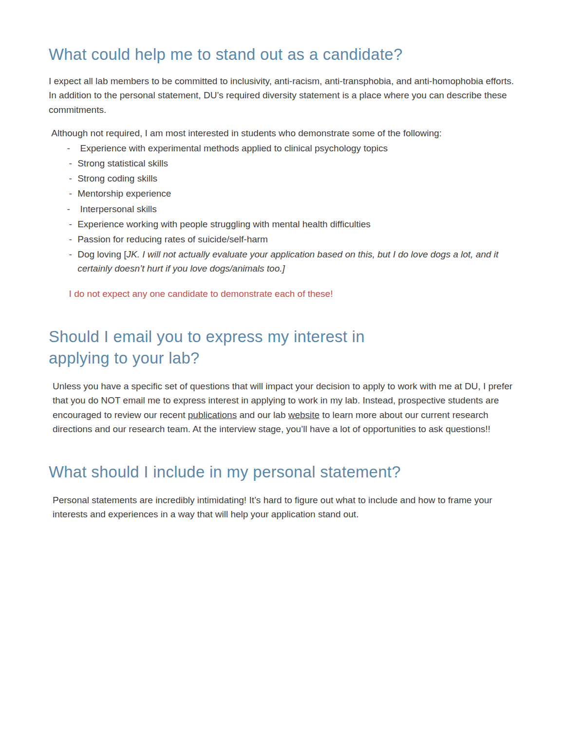What could help me to stand out as a candidate?
I expect all lab members to be committed to inclusivity, anti-racism, anti-transphobia, and anti-homophobia efforts. In addition to the personal statement, DU’s required diversity statement is a place where you can describe these commitments.
Although not required, I am most interested in students who demonstrate some of the following:
Experience with experimental methods applied to clinical psychology topics
Strong statistical skills
Strong coding skills
Mentorship experience
Interpersonal skills
Experience working with people struggling with mental health difficulties
Passion for reducing rates of suicide/self-harm
Dog loving [JK. I will not actually evaluate your application based on this, but I do love dogs a lot, and it certainly doesn’t hurt if you love dogs/animals too.]
I do not expect any one candidate to demonstrate each of these!
Should I email you to express my interest in applying to your lab?
Unless you have a specific set of questions that will impact your decision to apply to work with me at DU, I prefer that you do NOT email me to express interest in applying to work in my lab. Instead, prospective students are encouraged to review our recent publications and our lab website to learn more about our current research directions and our research team. At the interview stage, you’ll have a lot of opportunities to ask questions!!
What should I include in my personal statement?
Personal statements are incredibly intimidating! It’s hard to figure out what to include and how to frame your interests and experiences in a way that will help your application stand out.